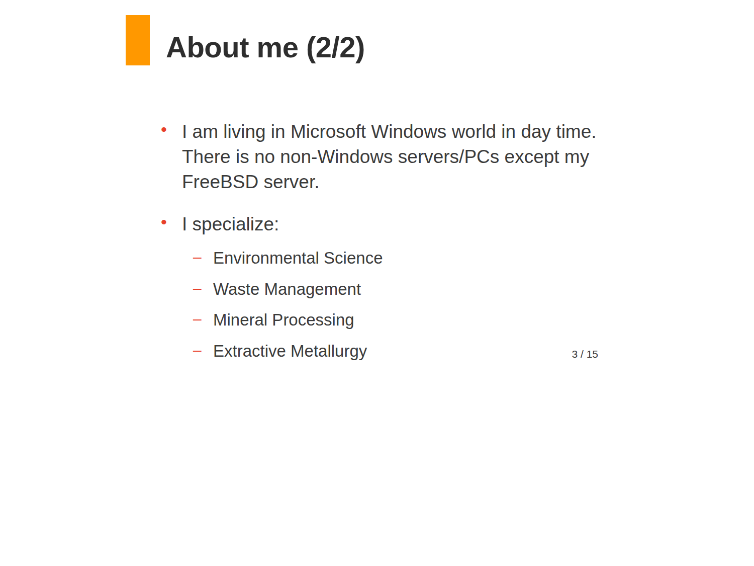About me (2/2)
I am living in Microsoft Windows world in day time. There is no non-Windows servers/PCs except my FreeBSD server.
I specialize:
Environmental Science
Waste Management
Mineral Processing
Extractive Metallurgy
3 / 15